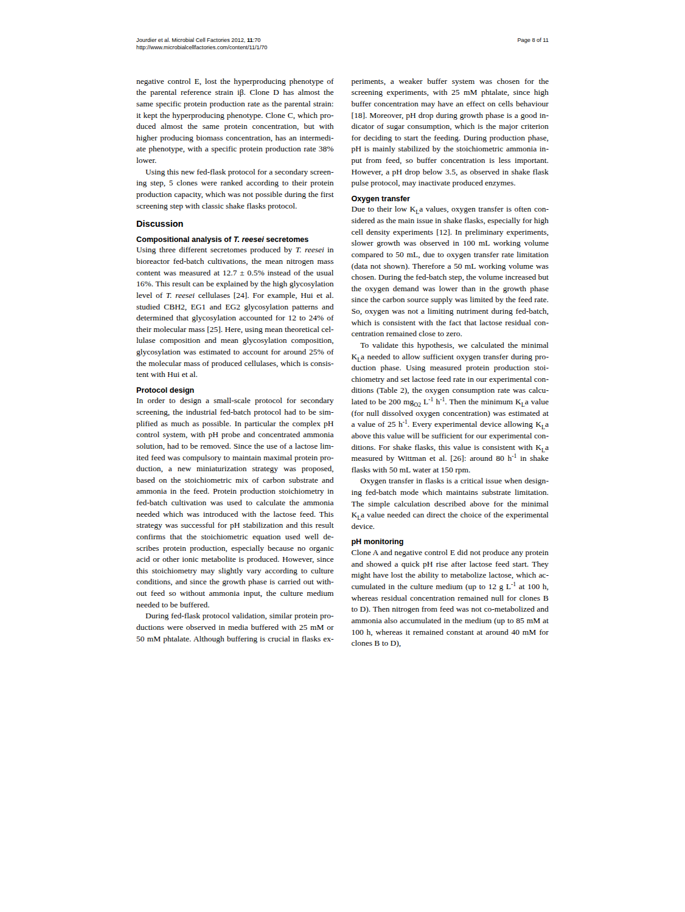Jourdier et al. Microbial Cell Factories 2012, 11:70
http://www.microbialcellfactories.com/content/11/1/70
Page 8 of 11
negative control E, lost the hyperproducing phenotype of the parental reference strain iβ. Clone D has almost the same specific protein production rate as the parental strain: it kept the hyperproducing phenotype. Clone C, which produced almost the same protein concentration, but with higher producing biomass concentration, has an intermediate phenotype, with a specific protein production rate 38% lower.
Using this new fed-flask protocol for a secondary screening step, 5 clones were ranked according to their protein production capacity, which was not possible during the first screening step with classic shake flasks protocol.
Discussion
Compositional analysis of T. reesei secretomes
Using three different secretomes produced by T. reesei in bioreactor fed-batch cultivations, the mean nitrogen mass content was measured at 12.7 ± 0.5% instead of the usual 16%. This result can be explained by the high glycosylation level of T. reesei cellulases [24]. For example, Hui et al. studied CBH2, EG1 and EG2 glycosylation patterns and determined that glycosylation accounted for 12 to 24% of their molecular mass [25]. Here, using mean theoretical cellulase composition and mean glycosylation composition, glycosylation was estimated to account for around 25% of the molecular mass of produced cellulases, which is consistent with Hui et al.
Protocol design
In order to design a small-scale protocol for secondary screening, the industrial fed-batch protocol had to be simplified as much as possible. In particular the complex pH control system, with pH probe and concentrated ammonia solution, had to be removed. Since the use of a lactose limited feed was compulsory to maintain maximal protein production, a new miniaturization strategy was proposed, based on the stoichiometric mix of carbon substrate and ammonia in the feed. Protein production stoichiometry in fed-batch cultivation was used to calculate the ammonia needed which was introduced with the lactose feed. This strategy was successful for pH stabilization and this result confirms that the stoichiometric equation used well describes protein production, especially because no organic acid or other ionic metabolite is produced. However, since this stoichiometry may slightly vary according to culture conditions, and since the growth phase is carried out without feed so without ammonia input, the culture medium needed to be buffered.
During fed-flask protocol validation, similar protein productions were observed in media buffered with 25 mM or 50 mM phtalate. Although buffering is crucial in flasks experiments, a weaker buffer system was chosen for the screening experiments, with 25 mM phtalate, since high buffer concentration may have an effect on cells behaviour [18]. Moreover, pH drop during growth phase is a good indicator of sugar consumption, which is the major criterion for deciding to start the feeding. During production phase, pH is mainly stabilized by the stoichiometric ammonia input from feed, so buffer concentration is less important. However, a pH drop below 3.5, as observed in shake flask pulse protocol, may inactivate produced enzymes.
Oxygen transfer
Due to their low KLa values, oxygen transfer is often considered as the main issue in shake flasks, especially for high cell density experiments [12]. In preliminary experiments, slower growth was observed in 100 mL working volume compared to 50 mL, due to oxygen transfer rate limitation (data not shown). Therefore a 50 mL working volume was chosen. During the fed-batch step, the volume increased but the oxygen demand was lower than in the growth phase since the carbon source supply was limited by the feed rate. So, oxygen was not a limiting nutriment during fed-batch, which is consistent with the fact that lactose residual concentration remained close to zero.
To validate this hypothesis, we calculated the minimal KLa needed to allow sufficient oxygen transfer during production phase. Using measured protein production stoichiometry and set lactose feed rate in our experimental conditions (Table 2), the oxygen consumption rate was calculated to be 200 mgO2 L-1 h-1. Then the minimum KLa value (for null dissolved oxygen concentration) was estimated at a value of 25 h-1. Every experimental device allowing KLa above this value will be sufficient for our experimental conditions. For shake flasks, this value is consistent with KLa measured by Wittman et al. [26]: around 80 h-1 in shake flasks with 50 mL water at 150 rpm.
Oxygen transfer in flasks is a critical issue when designing fed-batch mode which maintains substrate limitation. The simple calculation described above for the minimal KLa value needed can direct the choice of the experimental device.
pH monitoring
Clone A and negative control E did not produce any protein and showed a quick pH rise after lactose feed start. They might have lost the ability to metabolize lactose, which accumulated in the culture medium (up to 12 g L-1 at 100 h, whereas residual concentration remained null for clones B to D). Then nitrogen from feed was not co-metabolized and ammonia also accumulated in the medium (up to 85 mM at 100 h, whereas it remained constant at around 40 mM for clones B to D),